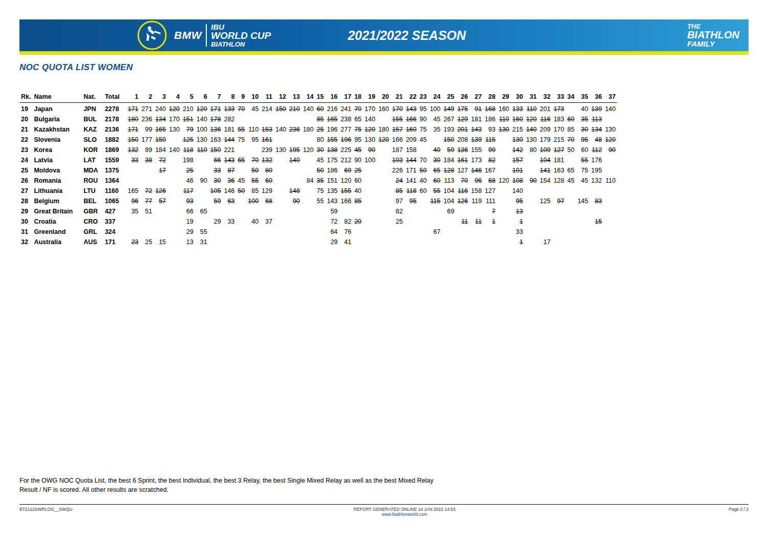BMW IBU WORLD CUP BIATHLON
2021/2022 SEASON
THE
BIATHLON
FAMILY
NOC QUOTA LIST WOMEN
| Rk. | Name | Nat. | Total | 1 | 2 | 3 | 4 | 5 | 6 | 7 | 8 | 9 | 10 | 11 | 12 | 13 | 14 | 15 | 16 | 17 | 18 | 19 | 20 | 21 | 22 | 23 | 24 | 25 | 26 | 27 | 28 | 29 | 30 | 31 | 32 | 33 | 34 | 35 | 36 | 37 |
| --- | --- | --- | --- | --- | --- | --- | --- | --- | --- | --- | --- | --- | --- | --- | --- | --- | --- | --- | --- | --- | --- | --- | --- | --- | --- | --- | --- | --- | --- | --- | --- | --- | --- | --- | --- | --- | --- | --- | --- | --- |
| 19 | Japan | JPN | 2278 | 171 | 271 | 240 | 120 | 210 | 120 | 171 | 133 | 70 | 45 | 214 | 150 | 210 | 140 | 60 | 216 | 241 | 70 | 170 | 160 | 170 | 143 | 95 | 100 | 149 | 175 | 91 | 168 | 160 | 133 | 110 | 201 | 173 | | 40 | 139 | 140 |
| 20 | Bulgaria | BUL | 2178 | 180 | 236 | 134 | 170 | 151 | 140 | 178 | 282 | | | | | | | 85 | 165 | 238 | 65 | 140 | | 155 | 166 | 90 | 45 | 267 | 129 | 181 | 186 | 110 | 160 | 120 | 116 | 183 | 60 | 35 | 113 | |
| 21 | Kazakhstan | KAZ | 2136 | 171 | 99 | 165 | 130 | 79 | 100 | 136 | 181 | 55 | 110 | 153 | 140 | 236 | 180 | 25 | 196 | 277 | 75 | 120 | 180 | 157 | 160 | 75 | 35 | 193 | 201 | 143 | 93 | 130 | 215 | 140 | 209 | 170 | 85 | 30 | 134 | 130 |
| 22 | Slovenia | SLO | 1882 | 150 | 177 | 150 | | 125 | 130 | 163 | 144 | 75 | 95 | 161 | | | | 80 | 155 | 196 | 95 | 130 | 120 | 166 | 209 | 45 | | 150 | 208 | 139 | 115 | | 130 | 130 | 179 | 215 | 70 | 95 | 48 | 120 |
| 23 | Korea | KOR | 1869 | 132 | 89 | 184 | 140 | 118 | 110 | 150 | 221 | | | 239 | 130 | 195 | 120 | 30 | 138 | 225 | 45 | 90 | | 187 | 158 | | 40 | 59 | 136 | 155 | 99 | | 142 | 80 | 109 | 127 | 50 | 60 | 112 | 90 |
| 24 | Latvia | LAT | 1559 | 33 | 38 | 72 | | 198 | | 66 | 143 | 65 | 70 | 132 | | 140 | | 45 | 175 | 212 | 90 | 100 | | 103 | 144 | 70 | 30 | 184 | 161 | 173 | 82 | | 157 | | 104 | 181 | | 55 | 176 | |
| 25 | Moldova | MDA | 1375 | | | 17 | | 25 | | 33 | 87 | | 50 | 80 | | | | 50 | 186 | 69 | 25 | | | 226 | 171 | 50 | 65 | 128 | 127 | 146 | 167 | | 101 | | 141 | 163 | 65 | 75 | 195 | |
| 26 | Romania | ROU | 1364 | | | | | 46 | 90 | 30 | 36 | 45 | 55 | 60 | | | 84 | 35 | 151 | 120 | 60 | | | 24 | 141 | 40 | 60 | 113 | 70 | 96 | 68 | 120 | 108 | 90 | 154 | 128 | 45 | 45 | 132 | 110 |
| 27 | Lithuania | LTU | 1160 | 165 | 72 | 126 | | 117 | | 105 | 146 | 50 | 85 | 129 | | 148 | | 75 | 135 | 155 | 40 | | | 85 | 118 | 60 | 55 | 104 | 116 | 158 | 127 | | 140 | | | | | | | |
| 28 | Belgium | BEL | 1065 | 96 | 77 | 57 | | 93 | | 59 | 63 | | 100 | 68 | | 90 | | 55 | 143 | 166 | 85 | | | 97 | 95 | | 115 | 104 | 126 | 119 | 111 | | 95 | | 125 | 97 | | 145 | 83 | |
| 29 | Great Britain | GBR | 427 | 35 | 51 | | | 66 | 65 | | | | | | | | | | 59 | | | | | 82 | | | | 69 | | | 7 | | 13 | | | | | | | |
| 30 | Croatia | CRO | 337 | | | | | 19 | | 29 | 33 | | 40 | 37 | | | | | 72 | 82 | 20 | | | 25 | | | | | 11 | 11 | 1 | | 1 | | | | | | 15 | |
| 31 | Greenland | GRL | 324 | | | | | 29 | 55 | | | | | | | | | | 64 | 76 | | | | | | | 67 | | | | | | 33 | | | | | | | |
| 32 | Australia | AUS | 171 | 23 | 25 | 15 | | 13 | 31 | | | | | | | | | | 29 | 41 | | | | | | | | | | | | | 1 | | 17 | | | | | |
For the OWG NOC Quota List, the best 6 Sprint, the best Individual, the best 3 Relay, the best Single Mixed Relay as well as the best Mixed Relay
Result / NF is scored. All other results are scratched.
BT2122SWRLOG__SWQU
REPORT GENERATED ONLINE 14 JAN 2022 14:53
www.biathlonworld.com
Page 2 / 2